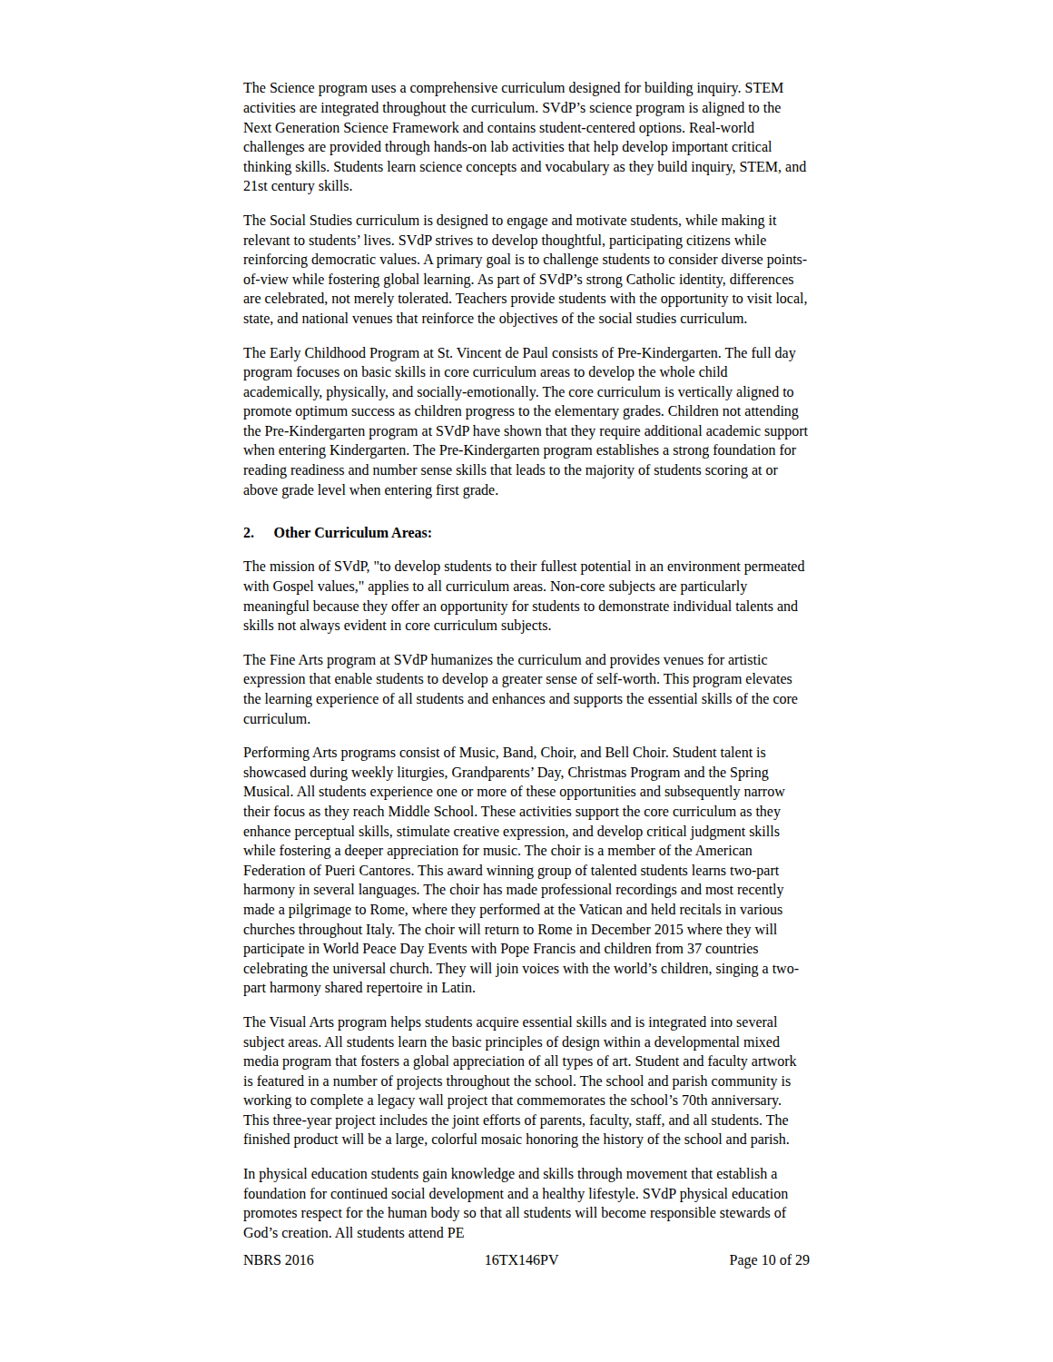The Science program uses a comprehensive curriculum designed for building inquiry. STEM activities are integrated throughout the curriculum. SVdP’s science program is aligned to the Next Generation Science Framework and contains student-centered options. Real-world challenges are provided through hands-on lab activities that help develop important critical thinking skills. Students learn science concepts and vocabulary as they build inquiry, STEM, and 21st century skills.
The Social Studies curriculum is designed to engage and motivate students, while making it relevant to students’ lives. SVdP strives to develop thoughtful, participating citizens while reinforcing democratic values. A primary goal is to challenge students to consider diverse points-of-view while fostering global learning. As part of SVdP’s strong Catholic identity, differences are celebrated, not merely tolerated. Teachers provide students with the opportunity to visit local, state, and national venues that reinforce the objectives of the social studies curriculum.
The Early Childhood Program at St. Vincent de Paul consists of Pre-Kindergarten. The full day program focuses on basic skills in core curriculum areas to develop the whole child academically, physically, and socially-emotionally. The core curriculum is vertically aligned to promote optimum success as children progress to the elementary grades. Children not attending the Pre-Kindergarten program at SVdP have shown that they require additional academic support when entering Kindergarten. The Pre-Kindergarten program establishes a strong foundation for reading readiness and number sense skills that leads to the majority of students scoring at or above grade level when entering first grade.
2. Other Curriculum Areas:
The mission of SVdP, "to develop students to their fullest potential in an environment permeated with Gospel values," applies to all curriculum areas. Non-core subjects are particularly meaningful because they offer an opportunity for students to demonstrate individual talents and skills not always evident in core curriculum subjects.
The Fine Arts program at SVdP humanizes the curriculum and provides venues for artistic expression that enable students to develop a greater sense of self-worth. This program elevates the learning experience of all students and enhances and supports the essential skills of the core curriculum.
Performing Arts programs consist of Music, Band, Choir, and Bell Choir. Student talent is showcased during weekly liturgies, Grandparents’ Day, Christmas Program and the Spring Musical. All students experience one or more of these opportunities and subsequently narrow their focus as they reach Middle School. These activities support the core curriculum as they enhance perceptual skills, stimulate creative expression, and develop critical judgment skills while fostering a deeper appreciation for music. The choir is a member of the American Federation of Pueri Cantores. This award winning group of talented students learns two-part harmony in several languages. The choir has made professional recordings and most recently made a pilgrimage to Rome, where they performed at the Vatican and held recitals in various churches throughout Italy. The choir will return to Rome in December 2015 where they will participate in World Peace Day Events with Pope Francis and children from 37 countries celebrating the universal church. They will join voices with the world’s children, singing a two-part harmony shared repertoire in Latin.
The Visual Arts program helps students acquire essential skills and is integrated into several subject areas. All students learn the basic principles of design within a developmental mixed media program that fosters a global appreciation of all types of art. Student and faculty artwork is featured in a number of projects throughout the school. The school and parish community is working to complete a legacy wall project that commemorates the school’s 70th anniversary. This three-year project includes the joint efforts of parents, faculty, staff, and all students. The finished product will be a large, colorful mosaic honoring the history of the school and parish.
In physical education students gain knowledge and skills through movement that establish a foundation for continued social development and a healthy lifestyle. SVdP physical education promotes respect for the human body so that all students will become responsible stewards of God’s creation. All students attend PE
NBRS 2016 Page 10 of 29
16TX146PV